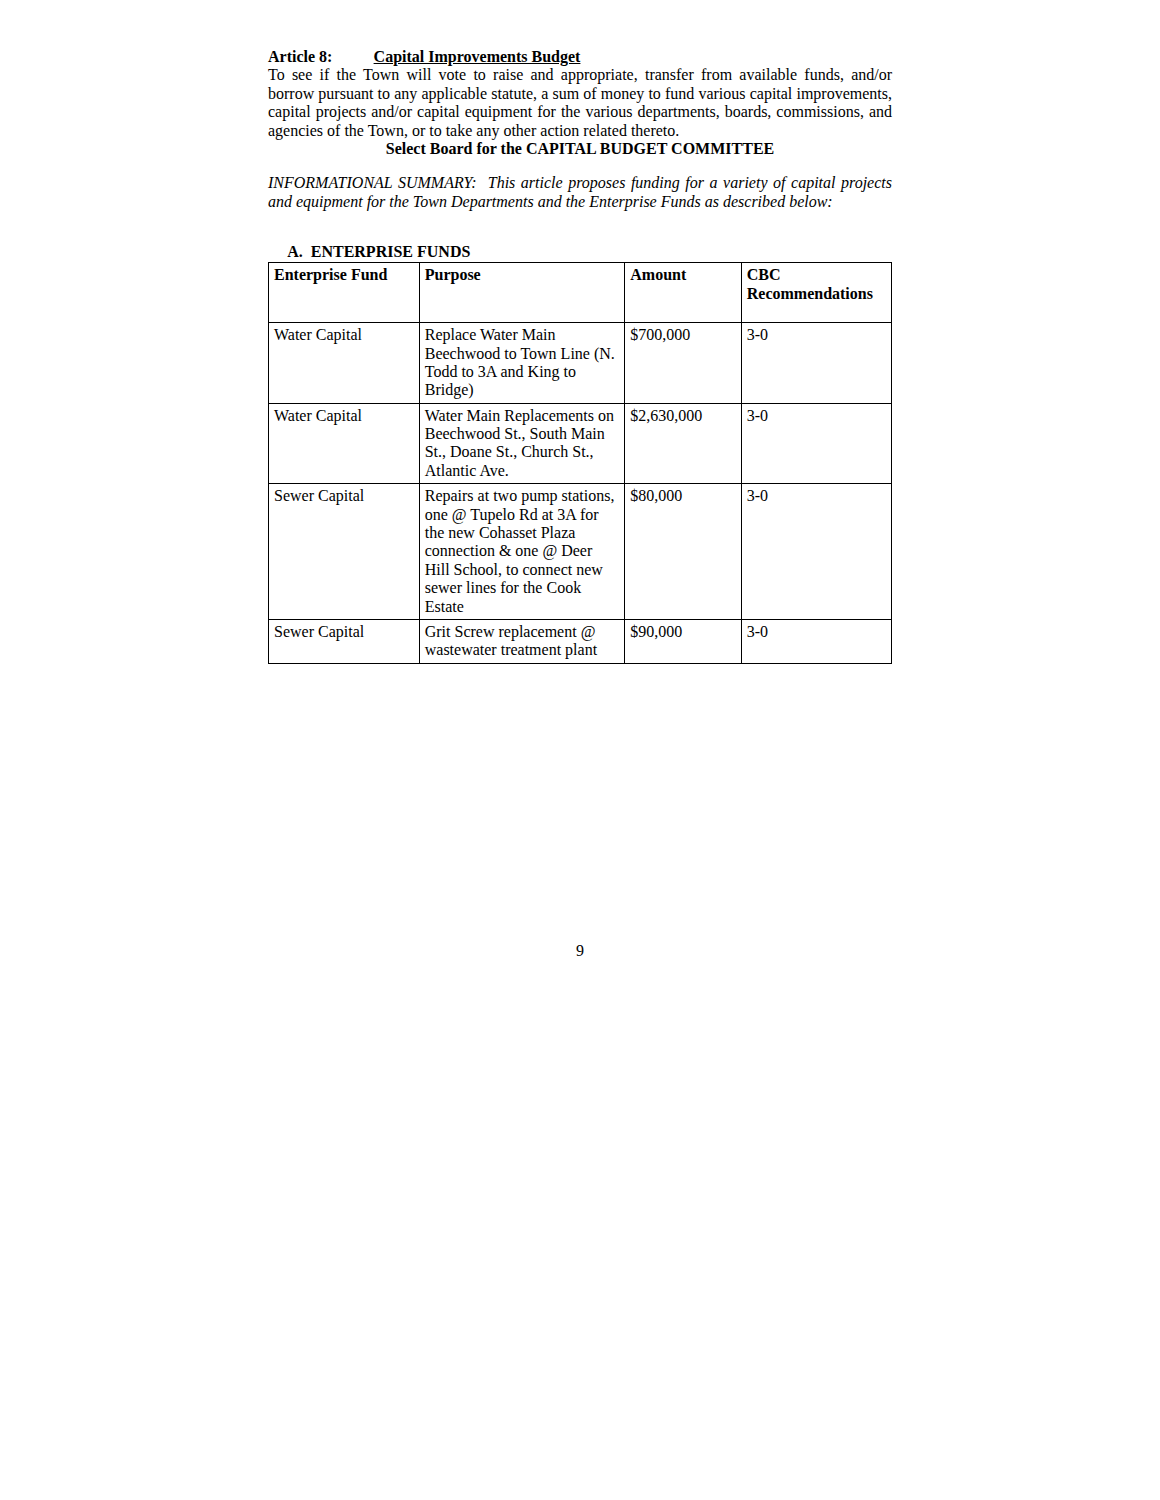Article 8: Capital Improvements Budget
To see if the Town will vote to raise and appropriate, transfer from available funds, and/or borrow pursuant to any applicable statute, a sum of money to fund various capital improvements, capital projects and/or capital equipment for the various departments, boards, commissions, and agencies of the Town, or to take any other action related thereto.
Select Board for the CAPITAL BUDGET COMMITTEE
INFORMATIONAL SUMMARY: This article proposes funding for a variety of capital projects and equipment for the Town Departments and the Enterprise Funds as described below:
A. ENTERPRISE FUNDS
| Enterprise Fund | Purpose | Amount | CBC Recommendations |
| --- | --- | --- | --- |
| Water Capital | Replace Water Main Beechwood to Town Line (N. Todd to 3A and King to Bridge) | $700,000 | 3-0 |
| Water Capital | Water Main Replacements on Beechwood St., South Main St., Doane St., Church St., Atlantic Ave. | $2,630,000 | 3-0 |
| Sewer Capital | Repairs at two pump stations, one @ Tupelo Rd at 3A for the new Cohasset Plaza connection & one @ Deer Hill School, to connect new sewer lines for the Cook Estate | $80,000 | 3-0 |
| Sewer Capital | Grit Screw replacement @ wastewater treatment plant | $90,000 | 3-0 |
9